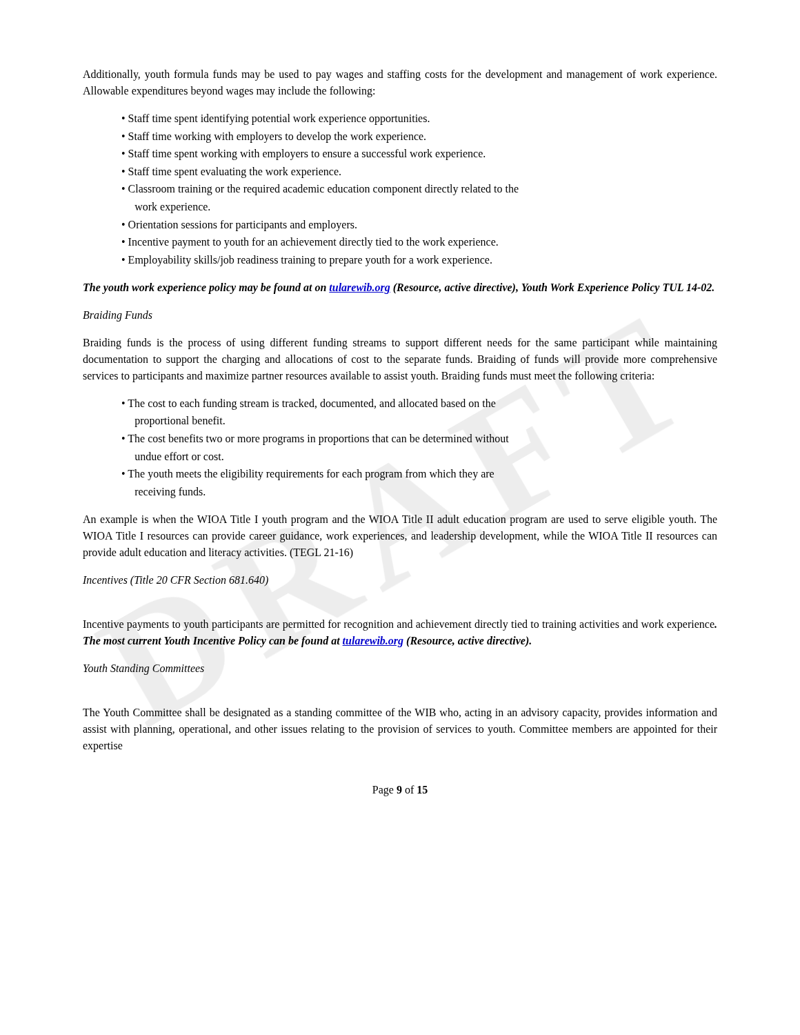DRAFT
Additionally, youth formula funds may be used to pay wages and staffing costs for the development and management of work experience. Allowable expenditures beyond wages may include the following:
• Staff time spent identifying potential work experience opportunities.
• Staff time working with employers to develop the work experience.
• Staff time spent working with employers to ensure a successful work experience.
• Staff time spent evaluating the work experience.
• Classroom training or the required academic education component directly related to the
work experience.
• Orientation sessions for participants and employers.
• Incentive payment to youth for an achievement directly tied to the work experience.
• Employability skills/job readiness training to prepare youth for a work experience.
The youth work experience policy may be found at on tularewib.org (Resource, active directive), Youth Work Experience Policy TUL 14-02.
Braiding Funds
Braiding funds is the process of using different funding streams to support different needs for the same participant while maintaining documentation to support the charging and allocations of cost to the separate funds. Braiding of funds will provide more comprehensive services to participants and maximize partner resources available to assist youth. Braiding funds must meet the following criteria:
• The cost to each funding stream is tracked, documented, and allocated based on the
proportional benefit.
• The cost benefits two or more programs in proportions that can be determined without
undue effort or cost.
• The youth meets the eligibility requirements for each program from which they are
receiving funds.
An example is when the WIOA Title I youth program and the WIOA Title II adult education program are used to serve eligible youth. The WIOA Title I resources can provide career guidance, work experiences, and leadership development, while the WIOA Title II resources can provide adult education and literacy activities. (TEGL 21-16)
Incentives (Title 20 CFR Section 681.640)
Incentive payments to youth participants are permitted for recognition and achievement directly tied to training activities and work experience. The most current Youth Incentive Policy can be found at tularewib.org (Resource, active directive).
Youth Standing Committees
The Youth Committee shall be designated as a standing committee of the WIB who, acting in an advisory capacity, provides information and assist with planning, operational, and other issues relating to the provision of services to youth. Committee members are appointed for their expertise
Page 9 of 15